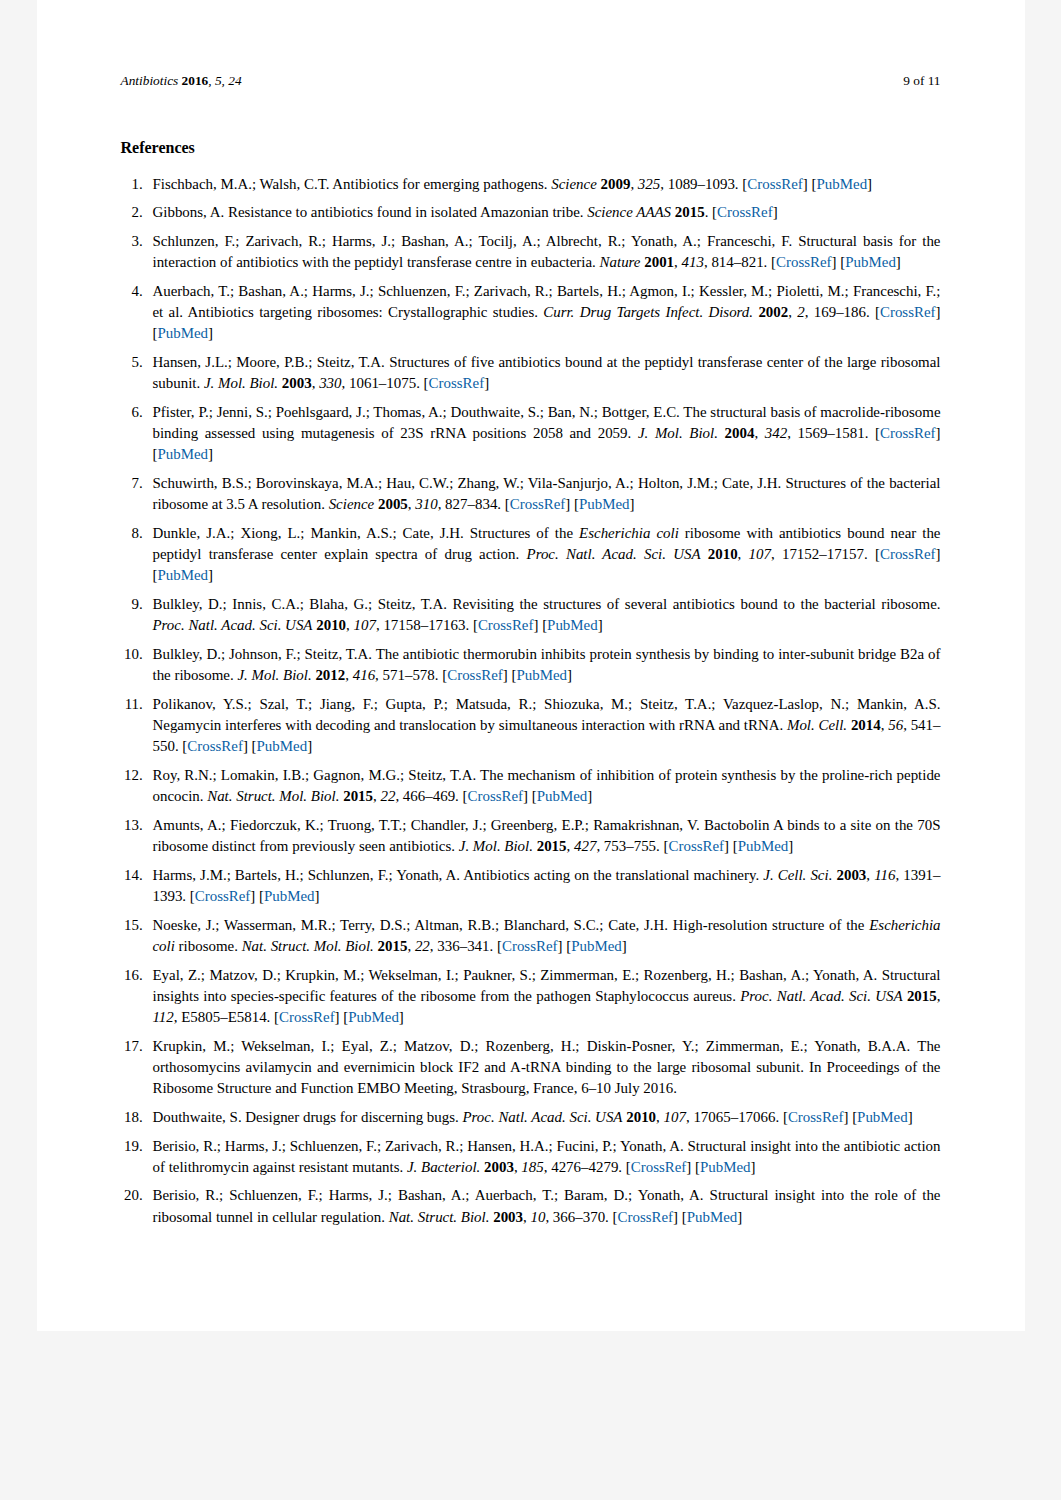Antibiotics 2016, 5, 24 9 of 11
References
Fischbach, M.A.; Walsh, C.T. Antibiotics for emerging pathogens. Science 2009, 325, 1089–1093. [CrossRef] [PubMed]
Gibbons, A. Resistance to antibiotics found in isolated Amazonian tribe. Science AAAS 2015. [CrossRef]
Schlunzen, F.; Zarivach, R.; Harms, J.; Bashan, A.; Tocilj, A.; Albrecht, R.; Yonath, A.; Franceschi, F. Structural basis for the interaction of antibiotics with the peptidyl transferase centre in eubacteria. Nature 2001, 413, 814–821. [CrossRef] [PubMed]
Auerbach, T.; Bashan, A.; Harms, J.; Schluenzen, F.; Zarivach, R.; Bartels, H.; Agmon, I.; Kessler, M.; Pioletti, M.; Franceschi, F.; et al. Antibiotics targeting ribosomes: Crystallographic studies. Curr. Drug Targets Infect. Disord. 2002, 2, 169–186. [CrossRef] [PubMed]
Hansen, J.L.; Moore, P.B.; Steitz, T.A. Structures of five antibiotics bound at the peptidyl transferase center of the large ribosomal subunit. J. Mol. Biol. 2003, 330, 1061–1075. [CrossRef]
Pfister, P.; Jenni, S.; Poehlsgaard, J.; Thomas, A.; Douthwaite, S.; Ban, N.; Bottger, E.C. The structural basis of macrolide-ribosome binding assessed using mutagenesis of 23S rRNA positions 2058 and 2059. J. Mol. Biol. 2004, 342, 1569–1581. [CrossRef] [PubMed]
Schuwirth, B.S.; Borovinskaya, M.A.; Hau, C.W.; Zhang, W.; Vila-Sanjurjo, A.; Holton, J.M.; Cate, J.H. Structures of the bacterial ribosome at 3.5 A resolution. Science 2005, 310, 827–834. [CrossRef] [PubMed]
Dunkle, J.A.; Xiong, L.; Mankin, A.S.; Cate, J.H. Structures of the Escherichia coli ribosome with antibiotics bound near the peptidyl transferase center explain spectra of drug action. Proc. Natl. Acad. Sci. USA 2010, 107, 17152–17157. [CrossRef] [PubMed]
Bulkley, D.; Innis, C.A.; Blaha, G.; Steitz, T.A. Revisiting the structures of several antibiotics bound to the bacterial ribosome. Proc. Natl. Acad. Sci. USA 2010, 107, 17158–17163. [CrossRef] [PubMed]
Bulkley, D.; Johnson, F.; Steitz, T.A. The antibiotic thermorubin inhibits protein synthesis by binding to inter-subunit bridge B2a of the ribosome. J. Mol. Biol. 2012, 416, 571–578. [CrossRef] [PubMed]
Polikanov, Y.S.; Szal, T.; Jiang, F.; Gupta, P.; Matsuda, R.; Shiozuka, M.; Steitz, T.A.; Vazquez-Laslop, N.; Mankin, A.S. Negamycin interferes with decoding and translocation by simultaneous interaction with rRNA and tRNA. Mol. Cell. 2014, 56, 541–550. [CrossRef] [PubMed]
Roy, R.N.; Lomakin, I.B.; Gagnon, M.G.; Steitz, T.A. The mechanism of inhibition of protein synthesis by the proline-rich peptide oncocin. Nat. Struct. Mol. Biol. 2015, 22, 466–469. [CrossRef] [PubMed]
Amunts, A.; Fiedorczuk, K.; Truong, T.T.; Chandler, J.; Greenberg, E.P.; Ramakrishnan, V. Bactobolin A binds to a site on the 70S ribosome distinct from previously seen antibiotics. J. Mol. Biol. 2015, 427, 753–755. [CrossRef] [PubMed]
Harms, J.M.; Bartels, H.; Schlunzen, F.; Yonath, A. Antibiotics acting on the translational machinery. J. Cell. Sci. 2003, 116, 1391–1393. [CrossRef] [PubMed]
Noeske, J.; Wasserman, M.R.; Terry, D.S.; Altman, R.B.; Blanchard, S.C.; Cate, J.H. High-resolution structure of the Escherichia coli ribosome. Nat. Struct. Mol. Biol. 2015, 22, 336–341. [CrossRef] [PubMed]
Eyal, Z.; Matzov, D.; Krupkin, M.; Wekselman, I.; Paukner, S.; Zimmerman, E.; Rozenberg, H.; Bashan, A.; Yonath, A. Structural insights into species-specific features of the ribosome from the pathogen Staphylococcus aureus. Proc. Natl. Acad. Sci. USA 2015, 112, E5805–E5814. [CrossRef] [PubMed]
Krupkin, M.; Wekselman, I.; Eyal, Z.; Matzov, D.; Rozenberg, H.; Diskin-Posner, Y.; Zimmerman, E.; Yonath, B.A.A. The orthosomycins avilamycin and evernimicin block IF2 and A-tRNA binding to the large ribosomal subunit. In Proceedings of the Ribosome Structure and Function EMBO Meeting, Strasbourg, France, 6–10 July 2016.
Douthwaite, S. Designer drugs for discerning bugs. Proc. Natl. Acad. Sci. USA 2010, 107, 17065–17066. [CrossRef] [PubMed]
Berisio, R.; Harms, J.; Schluenzen, F.; Zarivach, R.; Hansen, H.A.; Fucini, P.; Yonath, A. Structural insight into the antibiotic action of telithromycin against resistant mutants. J. Bacteriol. 2003, 185, 4276–4279. [CrossRef] [PubMed]
Berisio, R.; Schluenzen, F.; Harms, J.; Bashan, A.; Auerbach, T.; Baram, D.; Yonath, A. Structural insight into the role of the ribosomal tunnel in cellular regulation. Nat. Struct. Biol. 2003, 10, 366–370. [CrossRef] [PubMed]